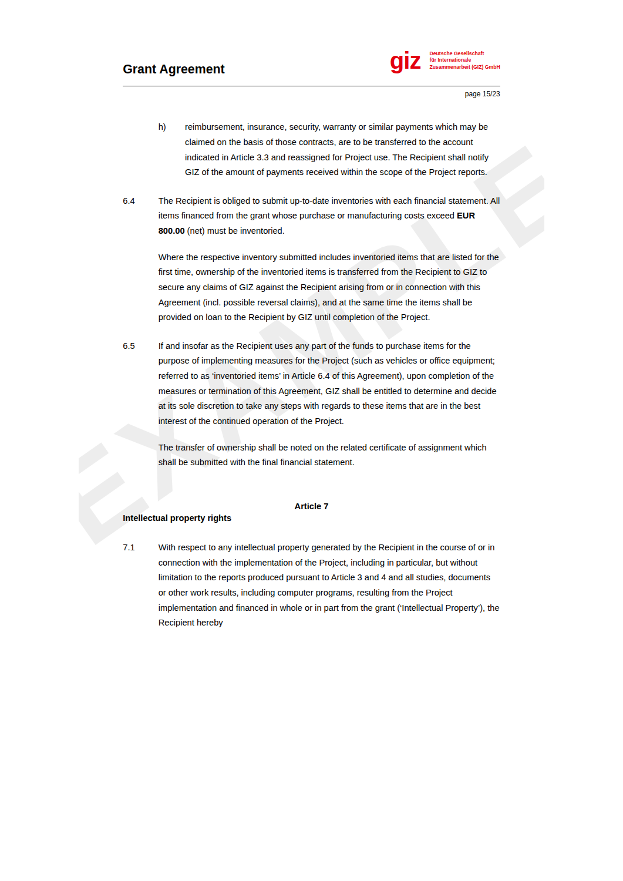EXAMPLE
Grant Agreement
giz
Deutsche Gesellschaft
für Internationale
Zusammenarbeit (GIZ) GmbH
page 15/23
h)
reimbursement, insurance, security, warranty or similar payments which may be claimed on the basis of those contracts, are to be transferred to the account indicated in Article 3.3 and reassigned for Project use. The Recipient shall notify GIZ of the amount of payments received within the scope of the Project reports.
6.4
The Recipient is obliged to submit up-to-date inventories with each financial statement. All items financed from the grant whose purchase or manufacturing costs exceed EUR 800.00 (net) must be inventoried.
Where the respective inventory submitted includes inventoried items that are listed for the first time, ownership of the inventoried items is transferred from the Recipient to GIZ to secure any claims of GIZ against the Recipient arising from or in connection with this Agreement (incl. possible reversal claims), and at the same time the items shall be provided on loan to the Recipient by GIZ until completion of the Project.
6.5
If and insofar as the Recipient uses any part of the funds to purchase items for the purpose of implementing measures for the Project (such as vehicles or office equipment; referred to as ‘inventoried items’ in Article 6.4 of this Agreement), upon completion of the measures or termination of this Agreement, GIZ shall be entitled to determine and decide at its sole discretion to take any steps with regards to these items that are in the best interest of the continued operation of the Project.
The transfer of ownership shall be noted on the related certificate of assignment which shall be submitted with the final financial statement.
Article 7
Intellectual property rights
7.1
With respect to any intellectual property generated by the Recipient in the course of or in connection with the implementation of the Project, including in particular, but without limitation to the reports produced pursuant to Article 3 and 4 and all studies, documents or other work results, including computer programs, resulting from the Project implementation and financed in whole or in part from the grant (‘Intellectual Property’), the Recipient hereby